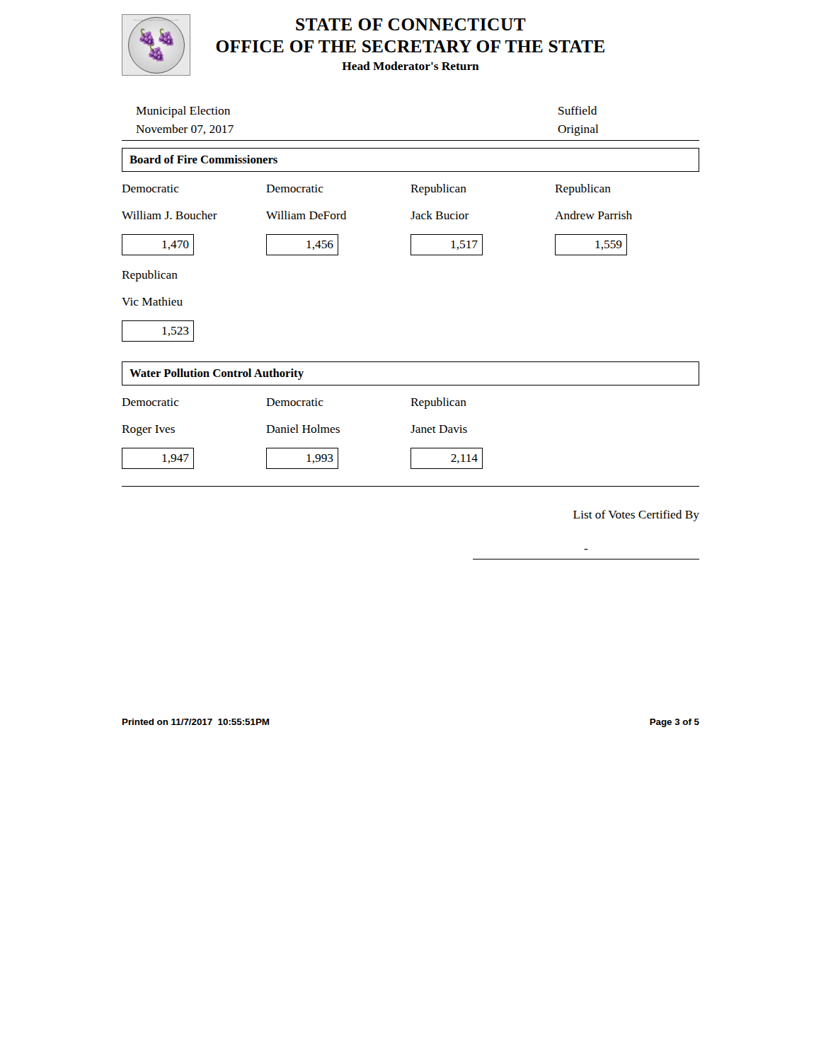🍇🍇🍇
STATE OF CONNECTICUT
OFFICE OF THE SECRETARY OF THE STATE
Head Moderator's Return
Municipal Election
November 07, 2017
Suffield
Original
Board of Fire Commissioners
Democratic
William J. Boucher
1,470
Democratic
William DeFord
1,456
Republican
Jack Bucior
1,517
Republican
Andrew Parrish
1,559
Republican
Vic Mathieu
1,523
Water Pollution Control Authority
Democratic
Roger Ives
1,947
Democratic
Daniel Holmes
1,993
Republican
Janet Davis
2,114
List of Votes Certified By
-
Printed on 11/7/2017 10:55:51PM
Page 3 of 5